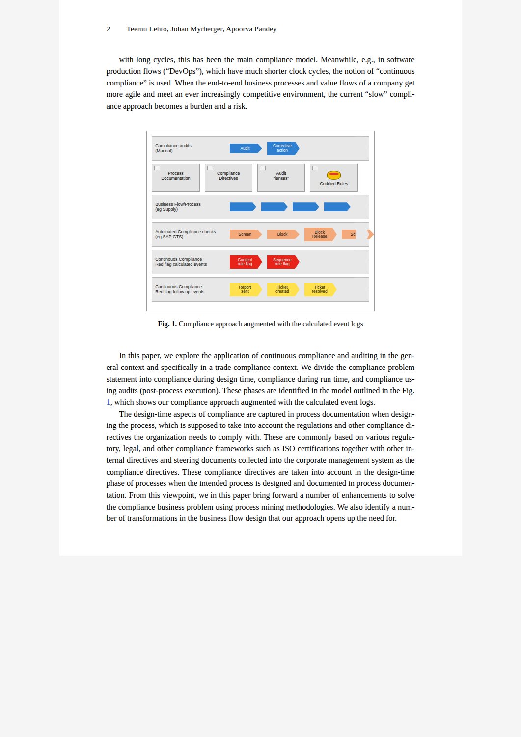2 Teemu Lehto, Johan Myrberger, Apoorva Pandey
with long cycles, this has been the main compliance model. Meanwhile, e.g., in software production flows (“DevOps”), which have much shorter clock cycles, the notion of “continuous compliance” is used. When the end-to-end business processes and value flows of a company get more agile and meet an ever increasingly competitive environment, the current “slow” compliance approach becomes a burden and a risk.
Compliance audits
(Manual)
Audit Corrective
action
Process
Documentation
Compliance
Directives
Audit
“lenses”
Codified Rules
Business Flow/Process
(eg Supply)
Automated Compliance checks
(eg SAP GTS)
Screen Block Block
Release Screen
Continouos Compliance
Red flag calculated events
Content
rule flag Sequence
rule flag
Continuous Compliance
Red flag follow up events
Report
sent Ticket
created Ticket
resolved
Fig. 1. Compliance approach augmented with the calculated event logs
In this paper, we explore the application of continuous compliance and auditing in the general context and specifically in a trade compliance context. We divide the compliance problem statement into compliance during design time, compliance during run time, and compliance using audits (post-process execution). These phases are identified in the model outlined in the Fig. 1, which shows our compliance approach augmented with the calculated event logs.
The design-time aspects of compliance are captured in process documentation when designing the process, which is supposed to take into account the regulations and other compliance directives the organization needs to comply with. These are commonly based on various regulatory, legal, and other compliance frameworks such as ISO certifications together with other internal directives and steering documents collected into the corporate management system as the compliance directives. These compliance directives are taken into account in the design-time phase of processes when the intended process is designed and documented in process documentation. From this viewpoint, we in this paper bring forward a number of enhancements to solve the compliance business problem using process mining methodologies. We also identify a number of transformations in the business flow design that our approach opens up the need for.